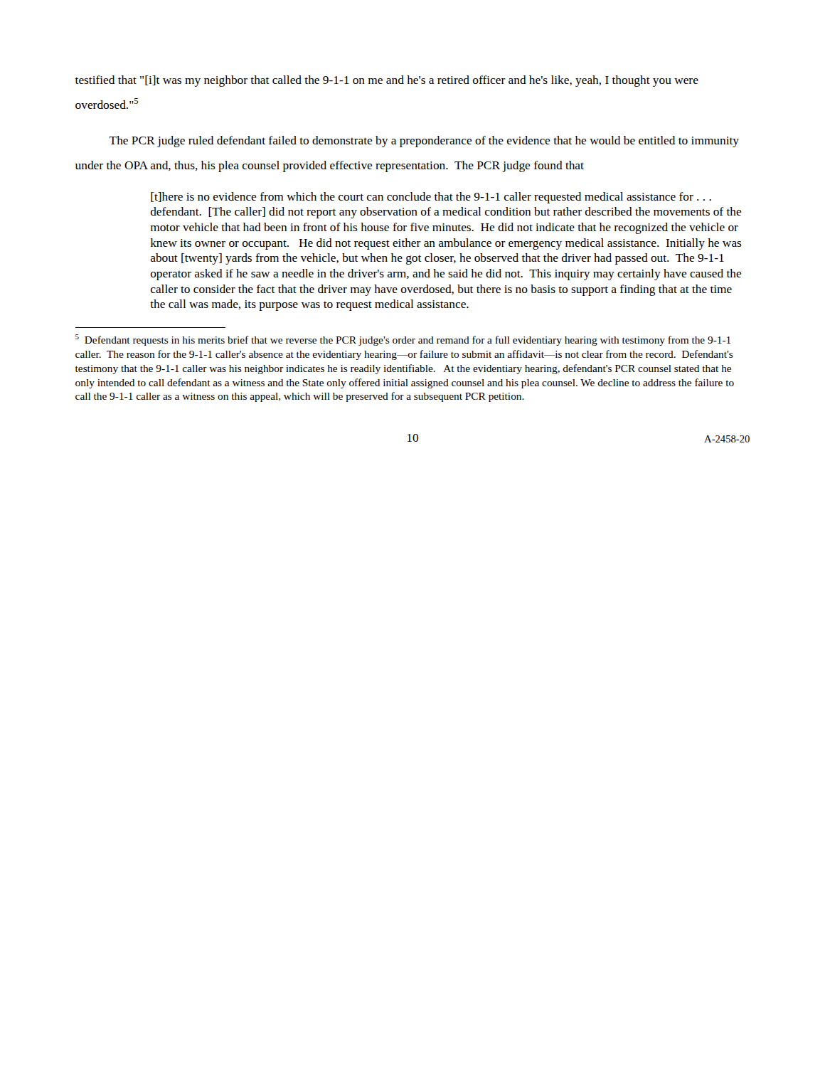testified that "[i]t was my neighbor that called the 9-1-1 on me and he's a retired officer and he's like, yeah, I thought you were overdosed."5
The PCR judge ruled defendant failed to demonstrate by a preponderance of the evidence that he would be entitled to immunity under the OPA and, thus, his plea counsel provided effective representation. The PCR judge found that
[t]here is no evidence from which the court can conclude that the 9-1-1 caller requested medical assistance for . . . defendant. [The caller] did not report any observation of a medical condition but rather described the movements of the motor vehicle that had been in front of his house for five minutes. He did not indicate that he recognized the vehicle or knew its owner or occupant. He did not request either an ambulance or emergency medical assistance. Initially he was about [twenty] yards from the vehicle, but when he got closer, he observed that the driver had passed out. The 9-1-1 operator asked if he saw a needle in the driver's arm, and he said he did not. This inquiry may certainly have caused the caller to consider the fact that the driver may have overdosed, but there is no basis to support a finding that at the time the call was made, its purpose was to request medical assistance.
5 Defendant requests in his merits brief that we reverse the PCR judge's order and remand for a full evidentiary hearing with testimony from the 9-1-1 caller. The reason for the 9-1-1 caller's absence at the evidentiary hearing—or failure to submit an affidavit—is not clear from the record. Defendant's testimony that the 9-1-1 caller was his neighbor indicates he is readily identifiable. At the evidentiary hearing, defendant's PCR counsel stated that he only intended to call defendant as a witness and the State only offered initial assigned counsel and his plea counsel. We decline to address the failure to call the 9-1-1 caller as a witness on this appeal, which will be preserved for a subsequent PCR petition.
10
A-2458-20